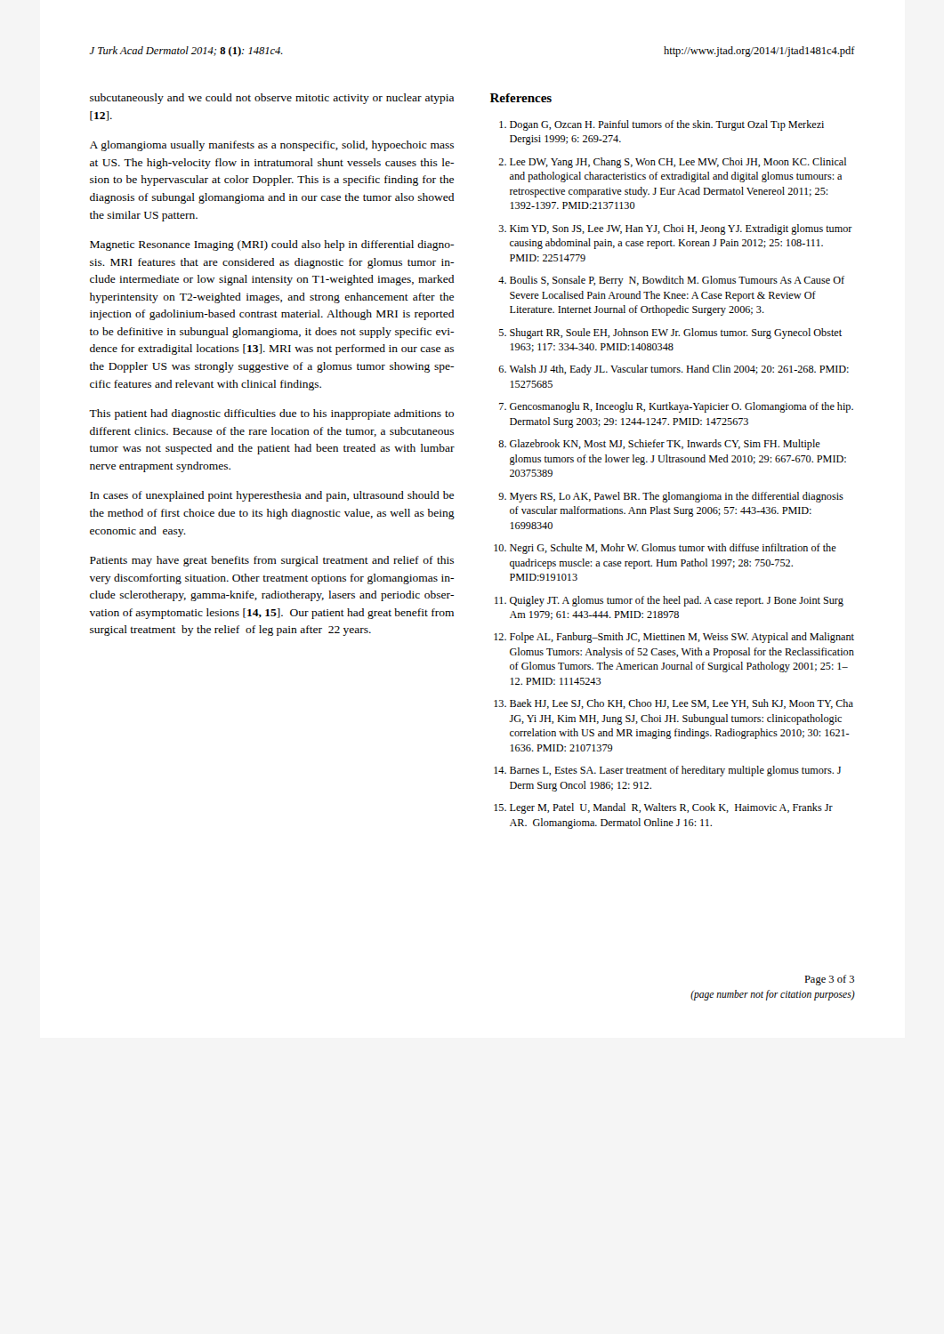J Turk Acad Dermatol 2014; 8 (1): 1481c4.
http://www.jtad.org/2014/1/jtad1481c4.pdf
subcutaneously and we could not observe mitotic activity or nuclear atypia [12].
A glomangioma usually manifests as a nonspecific, solid, hypoechoic mass at US. The high-velocity flow in intratumoral shunt vessels causes this lesion to be hypervascular at color Doppler. This is a specific finding for the diagnosis of subungal glomangioma and in our case the tumor also showed the similar US pattern.
Magnetic Resonance Imaging (MRI) could also help in differential diagnosis. MRI features that are considered as diagnostic for glomus tumor include intermediate or low signal intensity on T1-weighted images, marked hyperintensity on T2-weighted images, and strong enhancement after the injection of gadolinium-based contrast material. Although MRI is reported to be definitive in subungual glomangioma, it does not supply specific evidence for extradigital locations [13]. MRI was not performed in our case as the Doppler US was strongly suggestive of a glomus tumor showing specific features and relevant with clinical findings.
This patient had diagnostic difficulties due to his inappropiate admitions to different clinics. Because of the rare location of the tumor, a subcutaneous tumor was not suspected and the patient had been treated as with lumbar nerve entrapment syndromes.
In cases of unexplained point hyperesthesia and pain, ultrasound should be the method of first choice due to its high diagnostic value, as well as being economic and easy.
Patients may have great benefits from surgical treatment and relief of this very discomforting situation. Other treatment options for glomangiomas include sclerotherapy, gamma-knife, radiotherapy, lasers and periodic observation of asymptomatic lesions [14, 15]. Our patient had great benefit from surgical treatment by the relief of leg pain after 22 years.
References
Dogan G, Ozcan H. Painful tumors of the skin. Turgut Ozal Tıp Merkezi Dergisi 1999; 6: 269-274.
Lee DW, Yang JH, Chang S, Won CH, Lee MW, Choi JH, Moon KC. Clinical and pathological characteristics of extradigital and digital glomus tumours: a retrospective comparative study. J Eur Acad Dermatol Venereol 2011; 25: 1392-1397. PMID:21371130
Kim YD, Son JS, Lee JW, Han YJ, Choi H, Jeong YJ. Extradigit glomus tumor causing abdominal pain, a case report. Korean J Pain 2012; 25: 108-111. PMID: 22514779
Boulis S, Sonsale P, Berry N, Bowditch M. Glomus Tumours As A Cause Of Severe Localised Pain Around The Knee: A Case Report & Review Of Literature. Internet Journal of Orthopedic Surgery 2006; 3.
Shugart RR, Soule EH, Johnson EW Jr. Glomus tumor. Surg Gynecol Obstet 1963; 117: 334-340. PMID:14080348
Walsh JJ 4th, Eady JL. Vascular tumors. Hand Clin 2004; 20: 261-268. PMID: 15275685
Gencosmanoglu R, Inceoglu R, Kurtkaya-Yapicier O. Glomangioma of the hip. Dermatol Surg 2003; 29: 1244-1247. PMID: 14725673
Glazebrook KN, Most MJ, Schiefer TK, Inwards CY, Sim FH. Multiple glomus tumors of the lower leg. J Ultrasound Med 2010; 29: 667-670. PMID: 20375389
Myers RS, Lo AK, Pawel BR. The glomangioma in the differential diagnosis of vascular malformations. Ann Plast Surg 2006; 57: 443-436. PMID: 16998340
Negri G, Schulte M, Mohr W. Glomus tumor with diffuse infiltration of the quadriceps muscle: a case report. Hum Pathol 1997; 28: 750-752. PMID:9191013
Quigley JT. A glomus tumor of the heel pad. A case report. J Bone Joint Surg Am 1979; 61: 443-444. PMID: 218978
Folpe AL, Fanburg–Smith JC, Miettinen M, Weiss SW. Atypical and Malignant Glomus Tumors: Analysis of 52 Cases, With a Proposal for the Reclassification of Glomus Tumors. The American Journal of Surgical Pathology 2001; 25: 1–12. PMID: 11145243
Baek HJ, Lee SJ, Cho KH, Choo HJ, Lee SM, Lee YH, Suh KJ, Moon TY, Cha JG, Yi JH, Kim MH, Jung SJ, Choi JH. Subungual tumors: clinicopathologic correlation with US and MR imaging findings. Radiographics 2010; 30: 1621-1636. PMID: 21071379
Barnes L, Estes SA. Laser treatment of hereditary multiple glomus tumors. J Derm Surg Oncol 1986; 12: 912.
Leger M, Patel U, Mandal R, Walters R, Cook K, Haimovic A, Franks Jr AR. Glomangioma. Dermatol Online J 16: 11.
Page 3 of 3
(page number not for citation purposes)